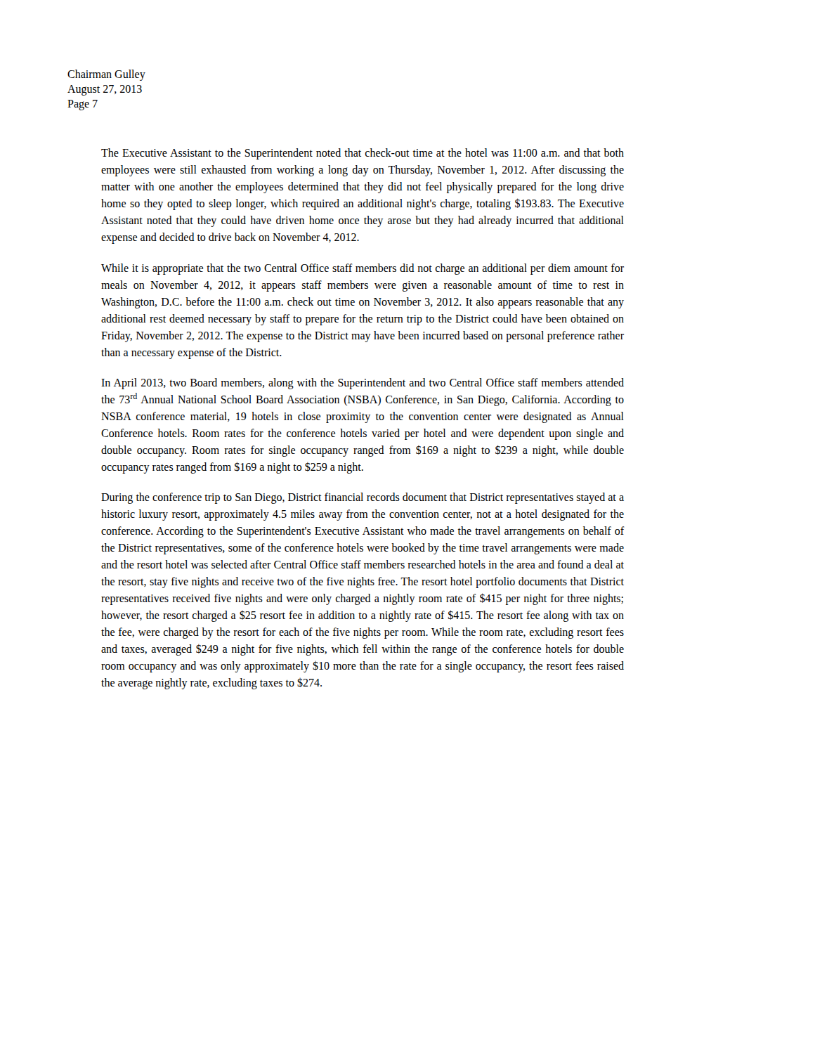Chairman Gulley
August 27, 2013
Page 7
The Executive Assistant to the Superintendent noted that check-out time at the hotel was 11:00 a.m. and that both employees were still exhausted from working a long day on Thursday, November 1, 2012. After discussing the matter with one another the employees determined that they did not feel physically prepared for the long drive home so they opted to sleep longer, which required an additional night's charge, totaling $193.83. The Executive Assistant noted that they could have driven home once they arose but they had already incurred that additional expense and decided to drive back on November 4, 2012.
While it is appropriate that the two Central Office staff members did not charge an additional per diem amount for meals on November 4, 2012, it appears staff members were given a reasonable amount of time to rest in Washington, D.C. before the 11:00 a.m. check out time on November 3, 2012. It also appears reasonable that any additional rest deemed necessary by staff to prepare for the return trip to the District could have been obtained on Friday, November 2, 2012. The expense to the District may have been incurred based on personal preference rather than a necessary expense of the District.
In April 2013, two Board members, along with the Superintendent and two Central Office staff members attended the 73rd Annual National School Board Association (NSBA) Conference, in San Diego, California. According to NSBA conference material, 19 hotels in close proximity to the convention center were designated as Annual Conference hotels. Room rates for the conference hotels varied per hotel and were dependent upon single and double occupancy. Room rates for single occupancy ranged from $169 a night to $239 a night, while double occupancy rates ranged from $169 a night to $259 a night.
During the conference trip to San Diego, District financial records document that District representatives stayed at a historic luxury resort, approximately 4.5 miles away from the convention center, not at a hotel designated for the conference. According to the Superintendent's Executive Assistant who made the travel arrangements on behalf of the District representatives, some of the conference hotels were booked by the time travel arrangements were made and the resort hotel was selected after Central Office staff members researched hotels in the area and found a deal at the resort, stay five nights and receive two of the five nights free. The resort hotel portfolio documents that District representatives received five nights and were only charged a nightly room rate of $415 per night for three nights; however, the resort charged a $25 resort fee in addition to a nightly rate of $415. The resort fee along with tax on the fee, were charged by the resort for each of the five nights per room. While the room rate, excluding resort fees and taxes, averaged $249 a night for five nights, which fell within the range of the conference hotels for double room occupancy and was only approximately $10 more than the rate for a single occupancy, the resort fees raised the average nightly rate, excluding taxes to $274.